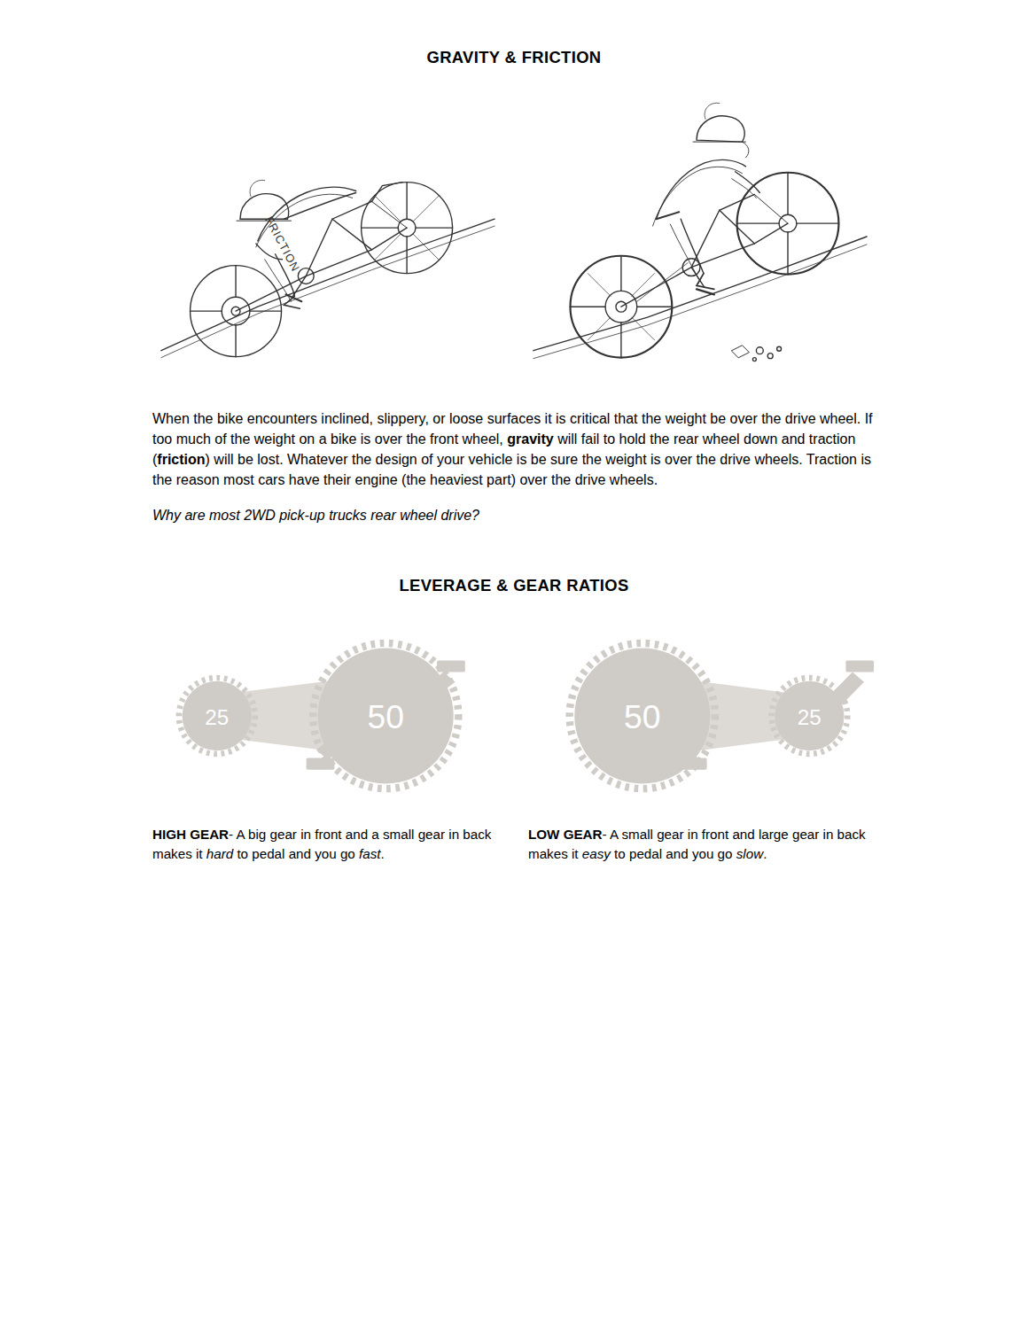GRAVITY & FRICTION
Sketch of a cyclist climbing an incline with weight forward Pencil-style line drawing of a rider on a bicycle on a sloped surface. The word FRICTION is lettered along the rider's back. FRICTION
Sketch of a cyclist with weight over the rear drive wheel Pencil-style line drawing of a rider seated back over the rear wheel of a bicycle on a slope, with small rocks and debris near the rear tire.
When the bike encounters inclined, slippery, or loose surfaces it is critical that the weight be over the drive wheel. If too much of the weight on a bike is over the front wheel, gravity will fail to hold the rear wheel down and traction (friction) will be lost. Whatever the design of your vehicle is be sure the weight is over the drive wheels. Traction is the reason most cars have their engine (the heaviest part) over the drive wheels.
Why are most 2WD pick-up trucks rear wheel drive?
LEVERAGE & GEAR RATIOS
High gear diagram A small 25-tooth gear on the left connected by a chain to a large 50-tooth gear on the right, with a crank arm and pedals. 25 50
HIGH GEAR- A big gear in front and a small gear in back makes it hard to pedal and you go fast.
Low gear diagram A large 50-tooth gear on the left connected by a chain to a small 25-tooth gear on the right, with a crank arm and pedals. 50 25
LOW GEAR- A small gear in front and large gear in back makes it easy to pedal and you go slow.